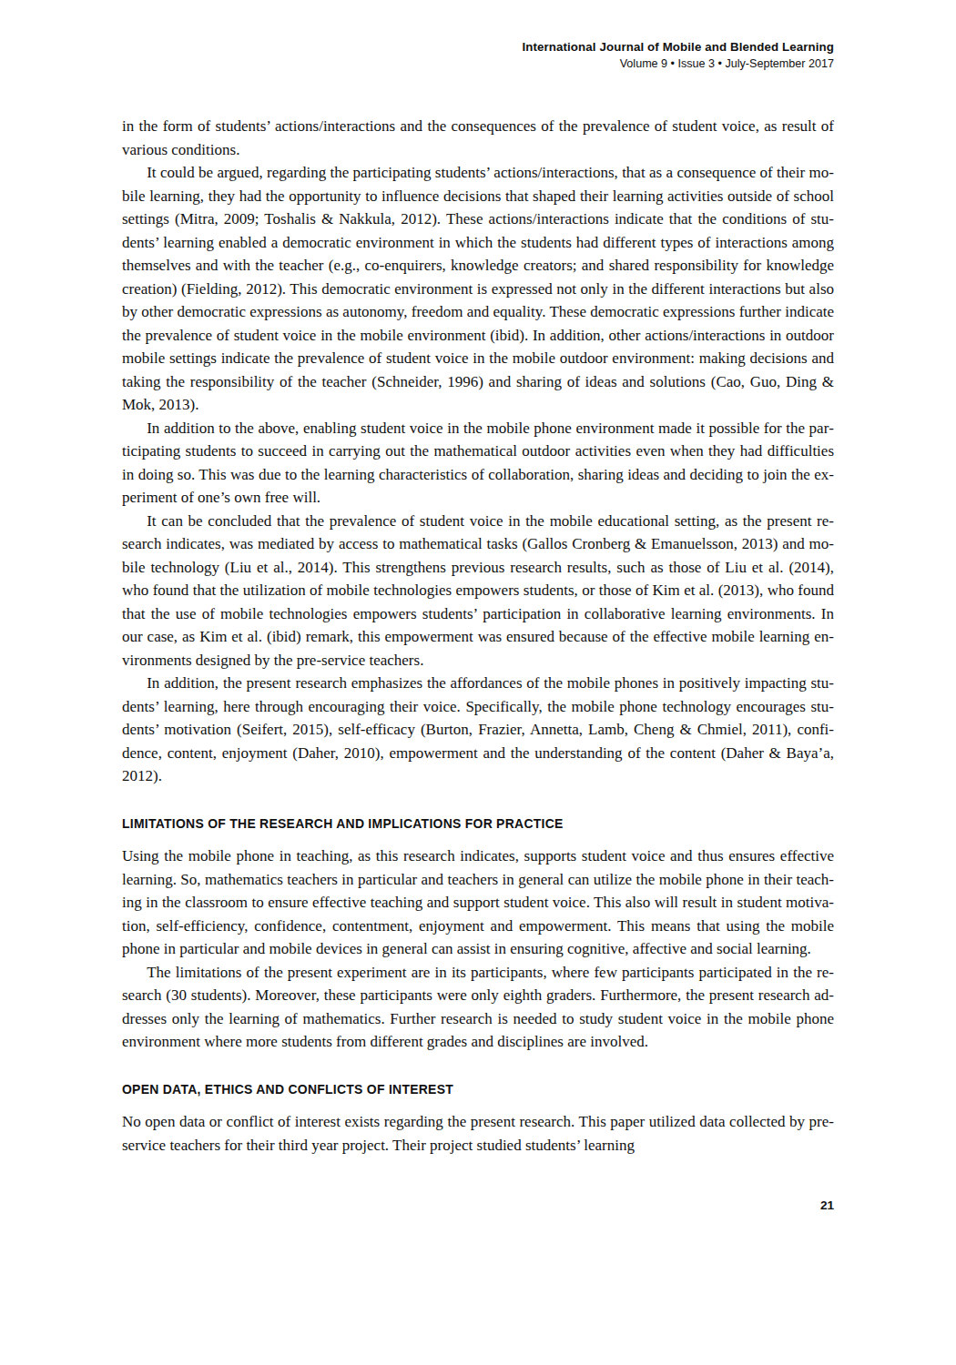International Journal of Mobile and Blended Learning
Volume 9 • Issue 3 • July-September 2017
in the form of students’ actions/interactions and the consequences of the prevalence of student voice, as result of various conditions.
It could be argued, regarding the participating students’ actions/interactions, that as a consequence of their mobile learning, they had the opportunity to influence decisions that shaped their learning activities outside of school settings (Mitra, 2009; Toshalis & Nakkula, 2012). These actions/interactions indicate that the conditions of students’ learning enabled a democratic environment in which the students had different types of interactions among themselves and with the teacher (e.g., co-enquirers, knowledge creators; and shared responsibility for knowledge creation) (Fielding, 2012). This democratic environment is expressed not only in the different interactions but also by other democratic expressions as autonomy, freedom and equality. These democratic expressions further indicate the prevalence of student voice in the mobile environment (ibid). In addition, other actions/interactions in outdoor mobile settings indicate the prevalence of student voice in the mobile outdoor environment: making decisions and taking the responsibility of the teacher (Schneider, 1996) and sharing of ideas and solutions (Cao, Guo, Ding & Mok, 2013).
In addition to the above, enabling student voice in the mobile phone environment made it possible for the participating students to succeed in carrying out the mathematical outdoor activities even when they had difficulties in doing so. This was due to the learning characteristics of collaboration, sharing ideas and deciding to join the experiment of one’s own free will.
It can be concluded that the prevalence of student voice in the mobile educational setting, as the present research indicates, was mediated by access to mathematical tasks (Gallos Cronberg & Emanuelsson, 2013) and mobile technology (Liu et al., 2014). This strengthens previous research results, such as those of Liu et al. (2014), who found that the utilization of mobile technologies empowers students, or those of Kim et al. (2013), who found that the use of mobile technologies empowers students’ participation in collaborative learning environments. In our case, as Kim et al. (ibid) remark, this empowerment was ensured because of the effective mobile learning environments designed by the pre-service teachers.
In addition, the present research emphasizes the affordances of the mobile phones in positively impacting students’ learning, here through encouraging their voice. Specifically, the mobile phone technology encourages students’ motivation (Seifert, 2015), self-efficacy (Burton, Frazier, Annetta, Lamb, Cheng & Chmiel, 2011), confidence, content, enjoyment (Daher, 2010), empowerment and the understanding of the content (Daher & Baya’a, 2012).
Limitations of the Research and Implications for Practice
Using the mobile phone in teaching, as this research indicates, supports student voice and thus ensures effective learning. So, mathematics teachers in particular and teachers in general can utilize the mobile phone in their teaching in the classroom to ensure effective teaching and support student voice. This also will result in student motivation, self-efficiency, confidence, contentment, enjoyment and empowerment. This means that using the mobile phone in particular and mobile devices in general can assist in ensuring cognitive, affective and social learning.
The limitations of the present experiment are in its participants, where few participants participated in the research (30 students). Moreover, these participants were only eighth graders. Furthermore, the present research addresses only the learning of mathematics. Further research is needed to study student voice in the mobile phone environment where more students from different grades and disciplines are involved.
Open Data, Ethics and Conflicts of Interest
No open data or conflict of interest exists regarding the present research. This paper utilized data collected by pre-service teachers for their third year project. Their project studied students’ learning
21